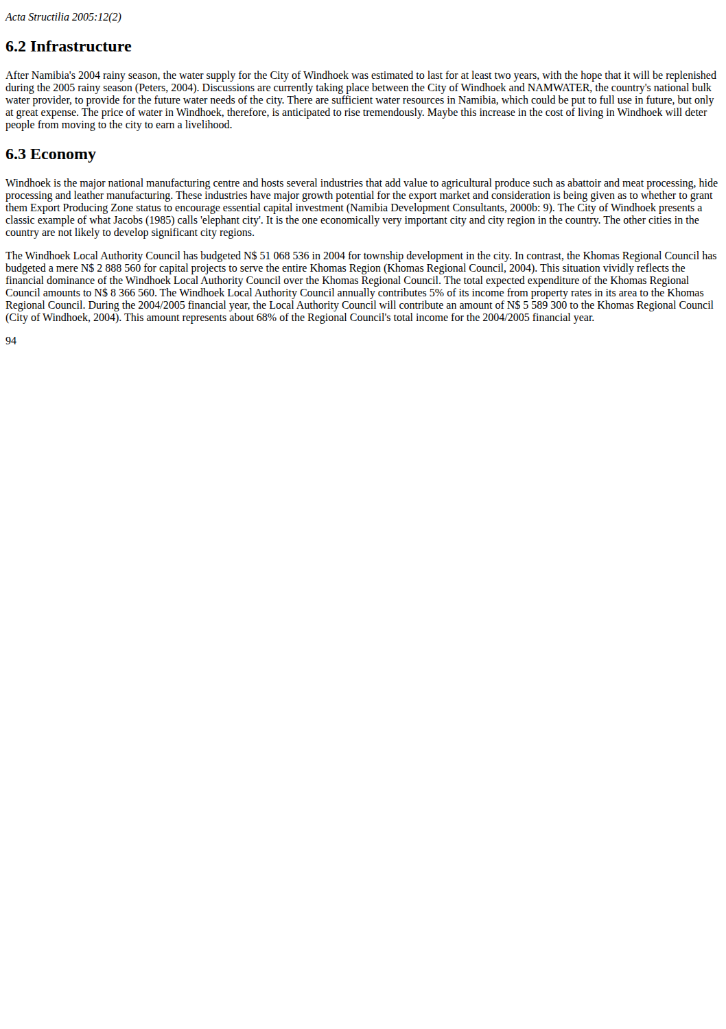Acta Structilia 2005:12(2)
6.2 Infrastructure
After Namibia's 2004 rainy season, the water supply for the City of Windhoek was estimated to last for at least two years, with the hope that it will be replenished during the 2005 rainy season (Peters, 2004). Discussions are currently taking place between the City of Windhoek and NAMWATER, the country's national bulk water provider, to provide for the future water needs of the city. There are sufficient water resources in Namibia, which could be put to full use in future, but only at great expense. The price of water in Windhoek, therefore, is anticipated to rise tremendously. Maybe this increase in the cost of living in Windhoek will deter people from moving to the city to earn a livelihood.
6.3 Economy
Windhoek is the major national manufacturing centre and hosts several industries that add value to agricultural produce such as abattoir and meat processing, hide processing and leather manufacturing. These industries have major growth potential for the export market and consideration is being given as to whether to grant them Export Producing Zone status to encourage essential capital investment (Namibia Development Consultants, 2000b: 9). The City of Windhoek presents a classic example of what Jacobs (1985) calls 'elephant city'. It is the one economically very important city and city region in the country. The other cities in the country are not likely to develop significant city regions.
The Windhoek Local Authority Council has budgeted N$ 51 068 536 in 2004 for township development in the city. In contrast, the Khomas Regional Council has budgeted a mere N$ 2 888 560 for capital projects to serve the entire Khomas Region (Khomas Regional Council, 2004). This situation vividly reflects the financial dominance of the Windhoek Local Authority Council over the Khomas Regional Council. The total expected expenditure of the Khomas Regional Council amounts to N$ 8 366 560. The Windhoek Local Authority Council annually contributes 5% of its income from property rates in its area to the Khomas Regional Council. During the 2004/2005 financial year, the Local Authority Council will contribute an amount of N$ 5 589 300 to the Khomas Regional Council (City of Windhoek, 2004). This amount represents about 68% of the Regional Council's total income for the 2004/2005 financial year.
94